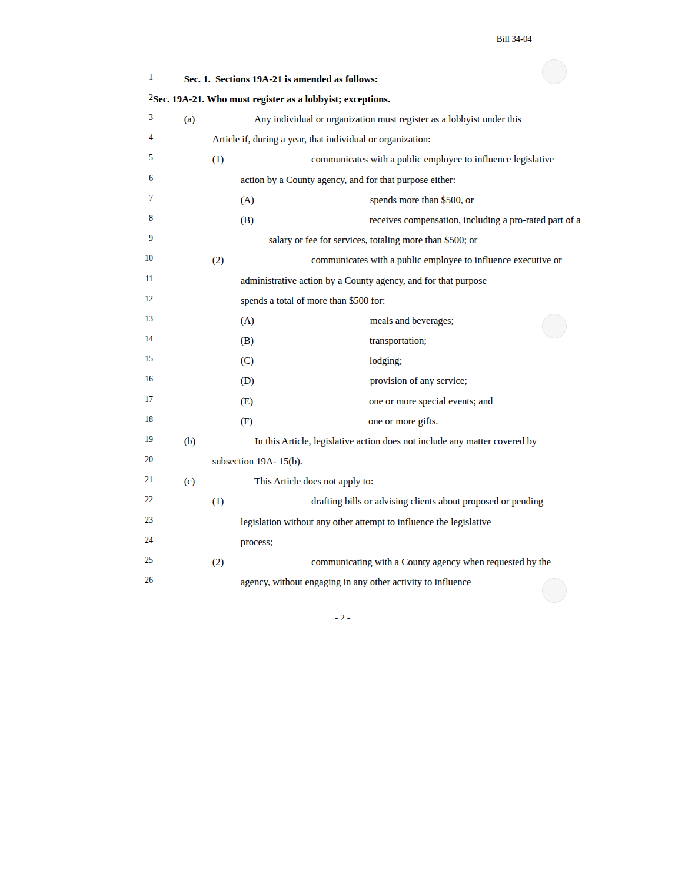Bill 34-04
| 1 | Sec. 1. Sections 19A-21 is amended as follows: |
| 2 | Sec. 19A-21. Who must register as a lobbyist; exceptions. |
| 3 | (a) Any individual or organization must register as a lobbyist under this |
| 4 | Article if, during a year, that individual or organization: |
| 5 | (1) communicates with a public employee to influence legislative |
| 6 | action by a County agency, and for that purpose either: |
| 7 | (A) spends more than $500, or |
| 8 | (B) receives compensation, including a pro-rated part of a |
| 9 | salary or fee for services, totaling more than $500; or |
| 10 | (2) communicates with a public employee to influence executive or |
| 11 | administrative action by a County agency, and for that purpose |
| 12 | spends a total of more than $500 for: |
| 13 | (A) meals and beverages; |
| 14 | (B) transportation; |
| 15 | (C) lodging; |
| 16 | (D) provision of any service; |
| 17 | (E) one or more special events; and |
| 18 | (F) one or more gifts. |
| 19 | (b) In this Article, legislative action does not include any matter covered by |
| 20 | subsection 19A- 15(b). |
| 21 | (c) This Article does not apply to: |
| 22 | (1) drafting bills or advising clients about proposed or pending |
| 23 | legislation without any other attempt to influence the legislative |
| 24 | process; |
| 25 | (2) communicating with a County agency when requested by the |
| 26 | agency, without engaging in any other activity to influence |
- 2 -